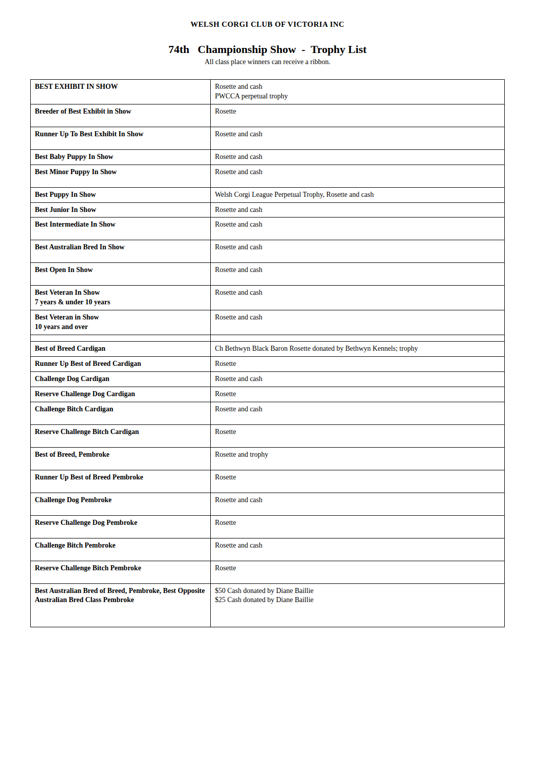WELSH CORGI CLUB OF VICTORIA INC
74th Championship Show - Trophy List
All class place winners can receive a ribbon.
| BEST EXHIBIT IN SHOW | Rosette and cash PWCCA perpetual trophy |
| Breeder of Best Exhibit in Show | Rosette |
| Runner Up To Best Exhibit In Show | Rosette and cash |
| Best Baby Puppy In Show | Rosette and cash |
| Best Minor Puppy In Show | Rosette and cash |
| Best Puppy In Show | Welsh Corgi League Perpetual Trophy, Rosette and cash |
| Best Junior In Show | Rosette and cash |
| Best Intermediate In Show | Rosette and cash |
| Best Australian Bred In Show | Rosette and cash |
| Best Open In Show | Rosette and cash |
| Best Veteran In Show 7 years & under 10 years | Rosette and cash |
| Best Veteran in Show 10 years and over | Rosette and cash |
| Best of Breed Cardigan | Ch Bethwyn Black Baron Rosette donated by Bethwyn Kennels; trophy |
| Runner Up Best of Breed Cardigan | Rosette |
| Challenge Dog Cardigan | Rosette and cash |
| Reserve Challenge Dog Cardigan | Rosette |
| Challenge Bitch Cardigan | Rosette and cash |
| Reserve Challenge Bitch Cardigan | Rosette |
| Best of Breed, Pembroke | Rosette and trophy |
| Runner Up Best of Breed Pembroke | Rosette |
| Challenge Dog Pembroke | Rosette and cash |
| Reserve Challenge Dog Pembroke | Rosette |
| Challenge Bitch Pembroke | Rosette and cash |
| Reserve Challenge Bitch Pembroke | Rosette |
| Best Australian Bred of Breed, Pembroke, Best Opposite Australian Bred Class Pembroke | $50 Cash donated by Diane Baillie $25 Cash donated by Diane Baillie |